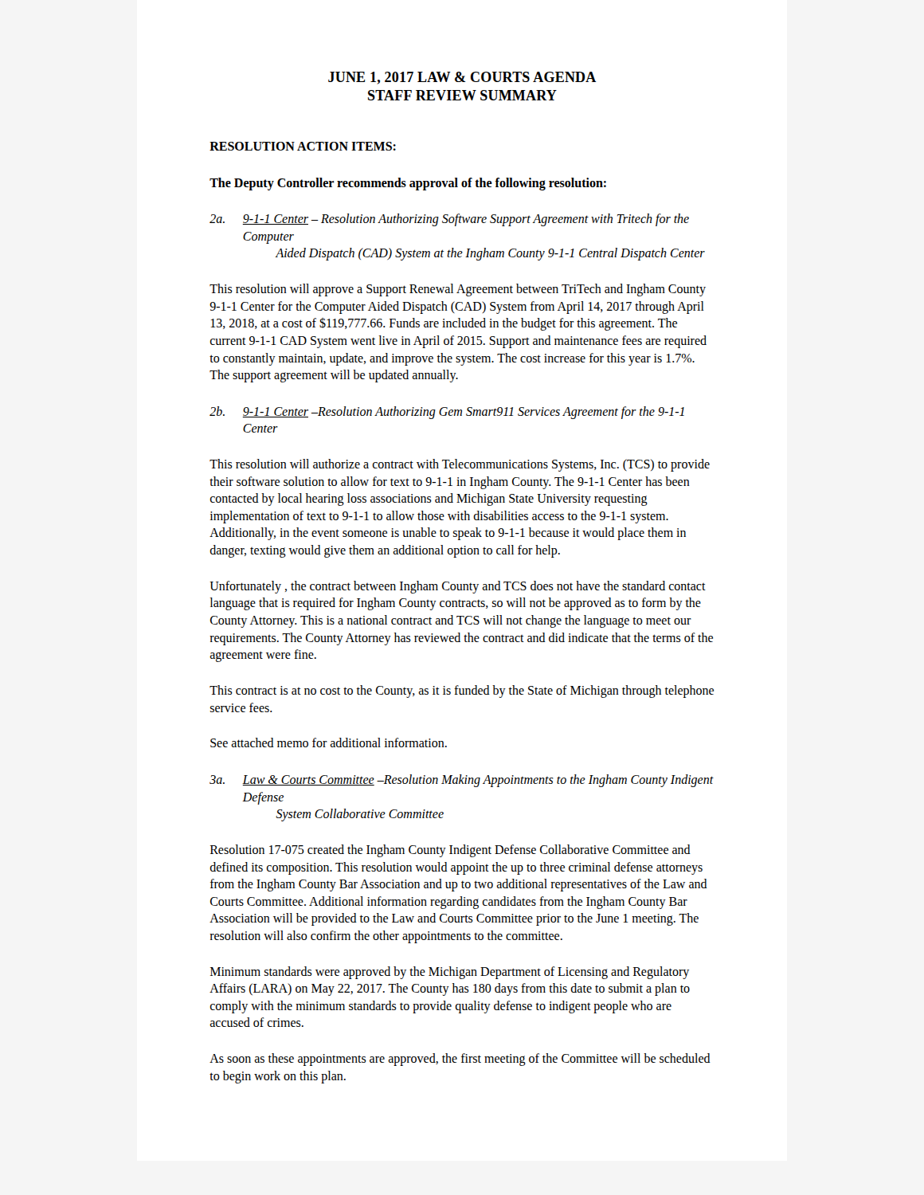JUNE 1, 2017 LAW & COURTS AGENDASTAFF REVIEW SUMMARY
RESOLUTION ACTION ITEMS:
The Deputy Controller recommends approval of the following resolution:
2a.
9-1-1 Center – Resolution Authorizing Software Support Agreement with Tritech for the Computer Aided Dispatch (CAD) System at the Ingham County 9-1-1 Central Dispatch Center
This resolution will approve a Support Renewal Agreement between TriTech and Ingham County 9-1-1 Center for the Computer Aided Dispatch (CAD) System from April 14, 2017 through April 13, 2018, at a cost of $119,777.66. Funds are included in the budget for this agreement. The current 9-1-1 CAD System went live in April of 2015. Support and maintenance fees are required to constantly maintain, update, and improve the system. The cost increase for this year is 1.7%. The support agreement will be updated annually.
2b.
9-1-1 Center –Resolution Authorizing Gem Smart911 Services Agreement for the 9-1-1 Center
This resolution will authorize a contract with Telecommunications Systems, Inc. (TCS) to provide their software solution to allow for text to 9-1-1 in Ingham County. The 9-1-1 Center has been contacted by local hearing loss associations and Michigan State University requesting implementation of text to 9-1-1 to allow those with disabilities access to the 9-1-1 system. Additionally, in the event someone is unable to speak to 9-1-1 because it would place them in danger, texting would give them an additional option to call for help.
Unfortunately , the contract between Ingham County and TCS does not have the standard contact language that is required for Ingham County contracts, so will not be approved as to form by the County Attorney. This is a national contract and TCS will not change the language to meet our requirements. The County Attorney has reviewed the contract and did indicate that the terms of the agreement were fine.
This contract is at no cost to the County, as it is funded by the State of Michigan through telephone service fees.
See attached memo for additional information.
3a.
Law & Courts Committee –Resolution Making Appointments to the Ingham County Indigent Defense System Collaborative Committee
Resolution 17-075 created the Ingham County Indigent Defense Collaborative Committee and defined its composition. This resolution would appoint the up to three criminal defense attorneys from the Ingham County Bar Association and up to two additional representatives of the Law and Courts Committee. Additional information regarding candidates from the Ingham County Bar Association will be provided to the Law and Courts Committee prior to the June 1 meeting. The resolution will also confirm the other appointments to the committee.
Minimum standards were approved by the Michigan Department of Licensing and Regulatory Affairs (LARA) on May 22, 2017. The County has 180 days from this date to submit a plan to comply with the minimum standards to provide quality defense to indigent people who are accused of crimes.
As soon as these appointments are approved, the first meeting of the Committee will be scheduled to begin work on this plan.